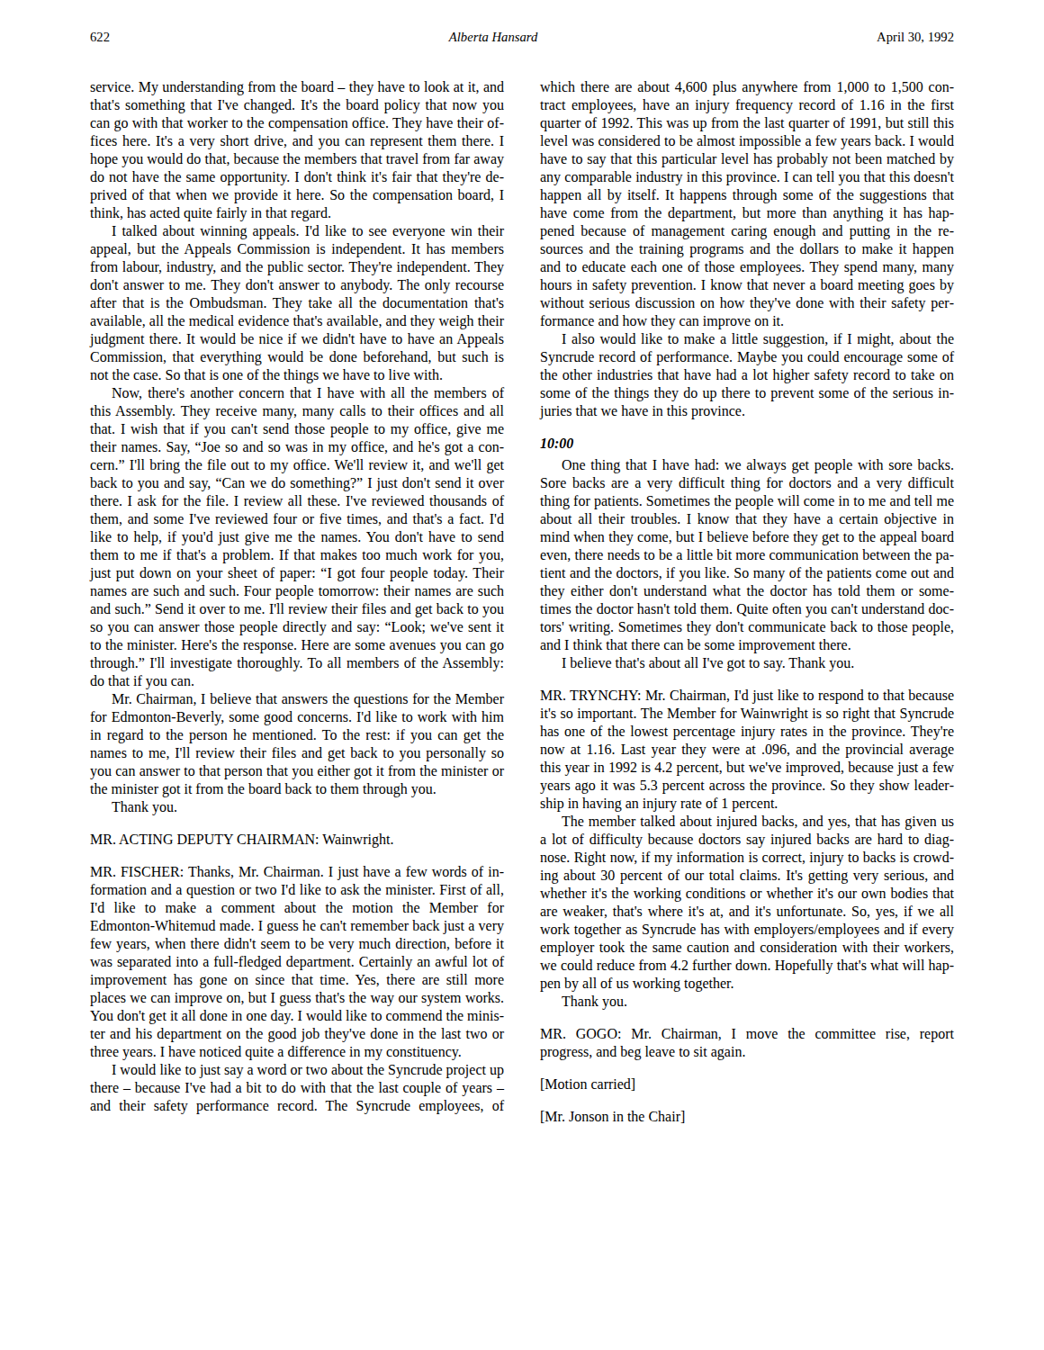622 Alberta Hansard April 30, 1992
service. My understanding from the board – they have to look at it, and that's something that I've changed. It's the board policy that now you can go with that worker to the compensation office. They have their offices here. It's a very short drive, and you can represent them there. I hope you would do that, because the members that travel from far away do not have the same opportunity. I don't think it's fair that they're deprived of that when we provide it here. So the compensation board, I think, has acted quite fairly in that regard.
I talked about winning appeals. I'd like to see everyone win their appeal, but the Appeals Commission is independent. It has members from labour, industry, and the public sector. They're independent. They don't answer to me. They don't answer to anybody. The only recourse after that is the Ombudsman. They take all the documentation that's available, all the medical evidence that's available, and they weigh their judgment there. It would be nice if we didn't have to have an Appeals Commission, that everything would be done beforehand, but such is not the case. So that is one of the things we have to live with.
Now, there's another concern that I have with all the members of this Assembly. They receive many, many calls to their offices and all that. I wish that if you can't send those people to my office, give me their names. Say, “Joe so and so was in my office, and he's got a concern.” I'll bring the file out to my office. We'll review it, and we'll get back to you and say, “Can we do something?” I just don't send it over there. I ask for the file. I review all these. I've reviewed thousands of them, and some I've reviewed four or five times, and that's a fact. I'd like to help, if you'd just give me the names. You don't have to send them to me if that's a problem. If that makes too much work for you, just put down on your sheet of paper: “I got four people today. Their names are such and such. Four people tomorrow: their names are such and such.” Send it over to me. I'll review their files and get back to you so you can answer those people directly and say: “Look; we've sent it to the minister. Here's the response. Here are some avenues you can go through.” I'll investigate thoroughly. To all members of the Assembly: do that if you can.
Mr. Chairman, I believe that answers the questions for the Member for Edmonton-Beverly, some good concerns. I'd like to work with him in regard to the person he mentioned. To the rest: if you can get the names to me, I'll review their files and get back to you personally so you can answer to that person that you either got it from the minister or the minister got it from the board back to them through you.
Thank you.
MR. ACTING DEPUTY CHAIRMAN: Wainwright.
MR. FISCHER: Thanks, Mr. Chairman. I just have a few words of information and a question or two I'd like to ask the minister. First of all, I'd like to make a comment about the motion the Member for Edmonton-Whitemud made. I guess he can't remember back just a very few years, when there didn't seem to be very much direction, before it was separated into a full-fledged department. Certainly an awful lot of improvement has gone on since that time. Yes, there are still more places we can improve on, but I guess that's the way our system works. You don't get it all done in one day. I would like to commend the minister and his department on the good job they've done in the last two or three years. I have noticed quite a difference in my constituency.
I would like to just say a word or two about the Syncrude project up there – because I've had a bit to do with that the last couple of years – and their safety performance record. The Syncrude employees, of which there are about 4,600 plus anywhere from 1,000 to 1,500 contract employees, have an injury frequency record of 1.16 in the first quarter of 1992. This was up from the last quarter of 1991, but still this level was considered to be almost impossible a few years back. I would have to say that this particular level has probably not been matched by any comparable industry in this province. I can tell you that this doesn't happen all by itself. It happens through some of the suggestions that have come from the department, but more than anything it has happened because of management caring enough and putting in the resources and the training programs and the dollars to make it happen and to educate each one of those employees. They spend many, many hours in safety prevention. I know that never a board meeting goes by without serious discussion on how they've done with their safety performance and how they can improve on it.
I also would like to make a little suggestion, if I might, about the Syncrude record of performance. Maybe you could encourage some of the other industries that have had a lot higher safety record to take on some of the things they do up there to prevent some of the serious injuries that we have in this province.
10:00
One thing that I have had: we always get people with sore backs. Sore backs are a very difficult thing for doctors and a very difficult thing for patients. Sometimes the people will come in to me and tell me about all their troubles. I know that they have a certain objective in mind when they come, but I believe before they get to the appeal board even, there needs to be a little bit more communication between the patient and the doctors, if you like. So many of the patients come out and they either don't understand what the doctor has told them or sometimes the doctor hasn't told them. Quite often you can't understand doctors' writing. Sometimes they don't communicate back to those people, and I think that there can be some improvement there.
I believe that's about all I've got to say. Thank you.
MR. TRYNCHY: Mr. Chairman, I'd just like to respond to that because it's so important. The Member for Wainwright is so right that Syncrude has one of the lowest percentage injury rates in the province. They're now at 1.16. Last year they were at .096, and the provincial average this year in 1992 is 4.2 percent, but we've improved, because just a few years ago it was 5.3 percent across the province. So they show leadership in having an injury rate of 1 percent.
The member talked about injured backs, and yes, that has given us a lot of difficulty because doctors say injured backs are hard to diagnose. Right now, if my information is correct, injury to backs is crowding about 30 percent of our total claims. It's getting very serious, and whether it's the working conditions or whether it's our own bodies that are weaker, that's where it's at, and it's unfortunate. So, yes, if we all work together as Syncrude has with employers/employees and if every employer took the same caution and consideration with their workers, we could reduce from 4.2 further down. Hopefully that's what will happen by all of us working together.
Thank you.
MR. GOGO: Mr. Chairman, I move the committee rise, report progress, and beg leave to sit again.
[Motion carried]
[Mr. Jonson in the Chair]